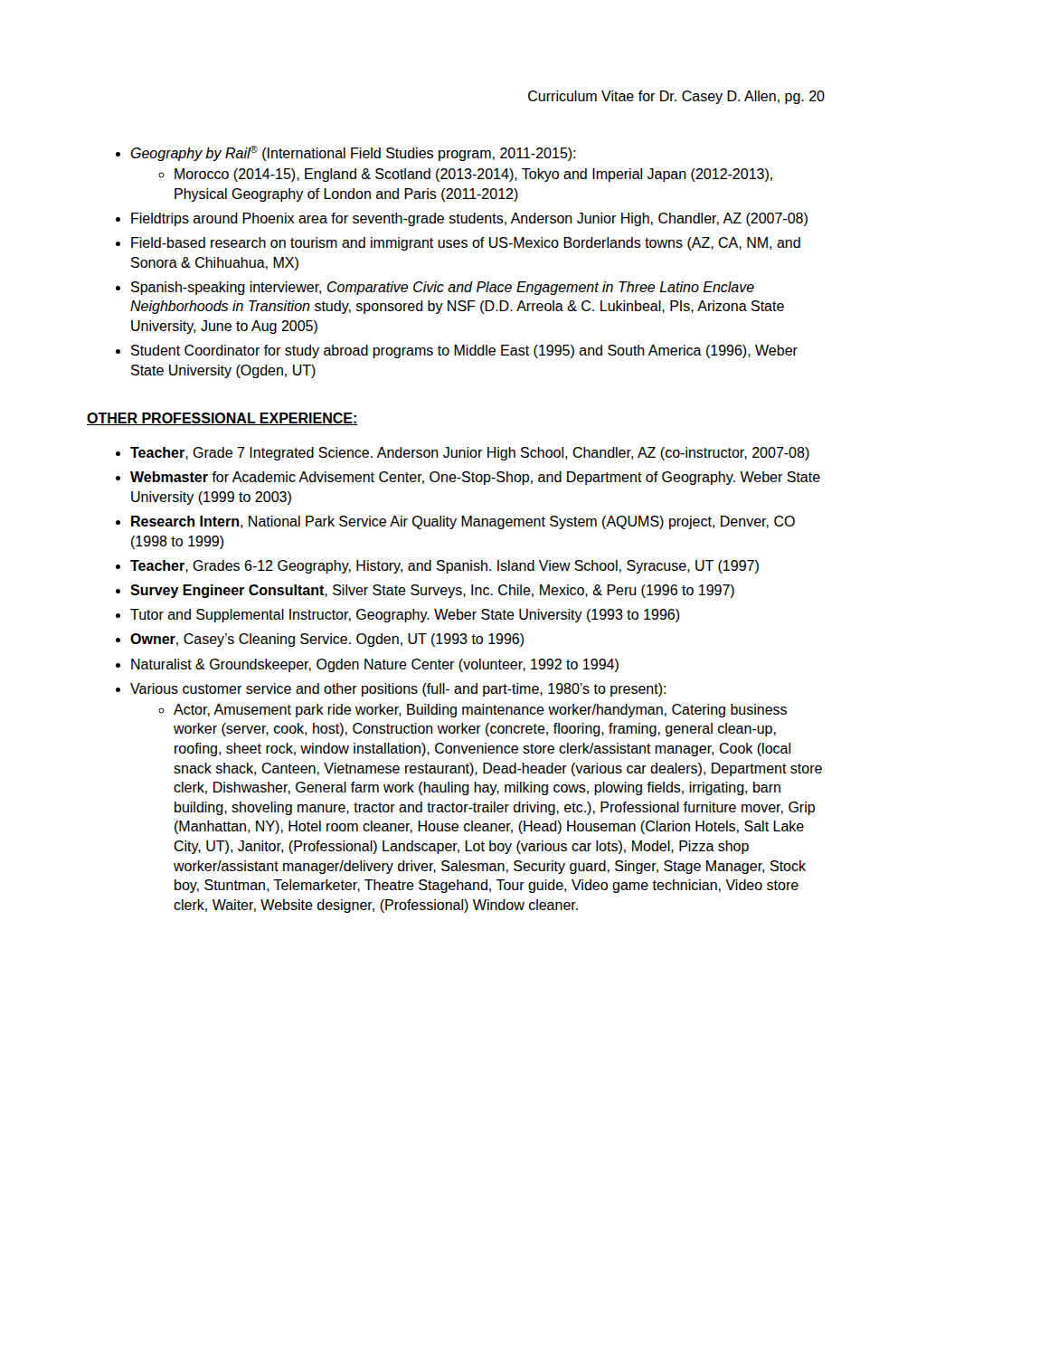Curriculum Vitae for Dr. Casey D. Allen, pg. 20
Geography by Rail® (International Field Studies program, 2011-2015):
Morocco (2014-15), England & Scotland (2013-2014), Tokyo and Imperial Japan (2012-2013), Physical Geography of London and Paris (2011-2012)
Fieldtrips around Phoenix area for seventh-grade students, Anderson Junior High, Chandler, AZ (2007-08)
Field-based research on tourism and immigrant uses of US-Mexico Borderlands towns (AZ, CA, NM, and Sonora & Chihuahua, MX)
Spanish-speaking interviewer, Comparative Civic and Place Engagement in Three Latino Enclave Neighborhoods in Transition study, sponsored by NSF (D.D. Arreola & C. Lukinbeal, PIs, Arizona State University, June to Aug 2005)
Student Coordinator for study abroad programs to Middle East (1995) and South America (1996), Weber State University (Ogden, UT)
OTHER PROFESSIONAL EXPERIENCE:
Teacher, Grade 7 Integrated Science. Anderson Junior High School, Chandler, AZ (co-instructor, 2007-08)
Webmaster for Academic Advisement Center, One-Stop-Shop, and Department of Geography. Weber State University (1999 to 2003)
Research Intern, National Park Service Air Quality Management System (AQUMS) project, Denver, CO (1998 to 1999)
Teacher, Grades 6-12 Geography, History, and Spanish. Island View School, Syracuse, UT (1997)
Survey Engineer Consultant, Silver State Surveys, Inc. Chile, Mexico, & Peru (1996 to 1997)
Tutor and Supplemental Instructor, Geography. Weber State University (1993 to 1996)
Owner, Casey’s Cleaning Service. Ogden, UT (1993 to 1996)
Naturalist & Groundskeeper, Ogden Nature Center (volunteer, 1992 to 1994)
Various customer service and other positions (full- and part-time, 1980’s to present):
Actor, Amusement park ride worker, Building maintenance worker/handyman, Catering business worker (server, cook, host), Construction worker (concrete, flooring, framing, general clean-up, roofing, sheet rock, window installation), Convenience store clerk/assistant manager, Cook (local snack shack, Canteen, Vietnamese restaurant), Dead-header (various car dealers), Department store clerk, Dishwasher, General farm work (hauling hay, milking cows, plowing fields, irrigating, barn building, shoveling manure, tractor and tractor-trailer driving, etc.), Professional furniture mover, Grip (Manhattan, NY), Hotel room cleaner, House cleaner, (Head) Houseman (Clarion Hotels, Salt Lake City, UT), Janitor, (Professional) Landscaper, Lot boy (various car lots), Model, Pizza shop worker/assistant manager/delivery driver, Salesman, Security guard, Singer, Stage Manager, Stock boy, Stuntman, Telemarketer, Theatre Stagehand, Tour guide, Video game technician, Video store clerk, Waiter, Website designer, (Professional) Window cleaner.